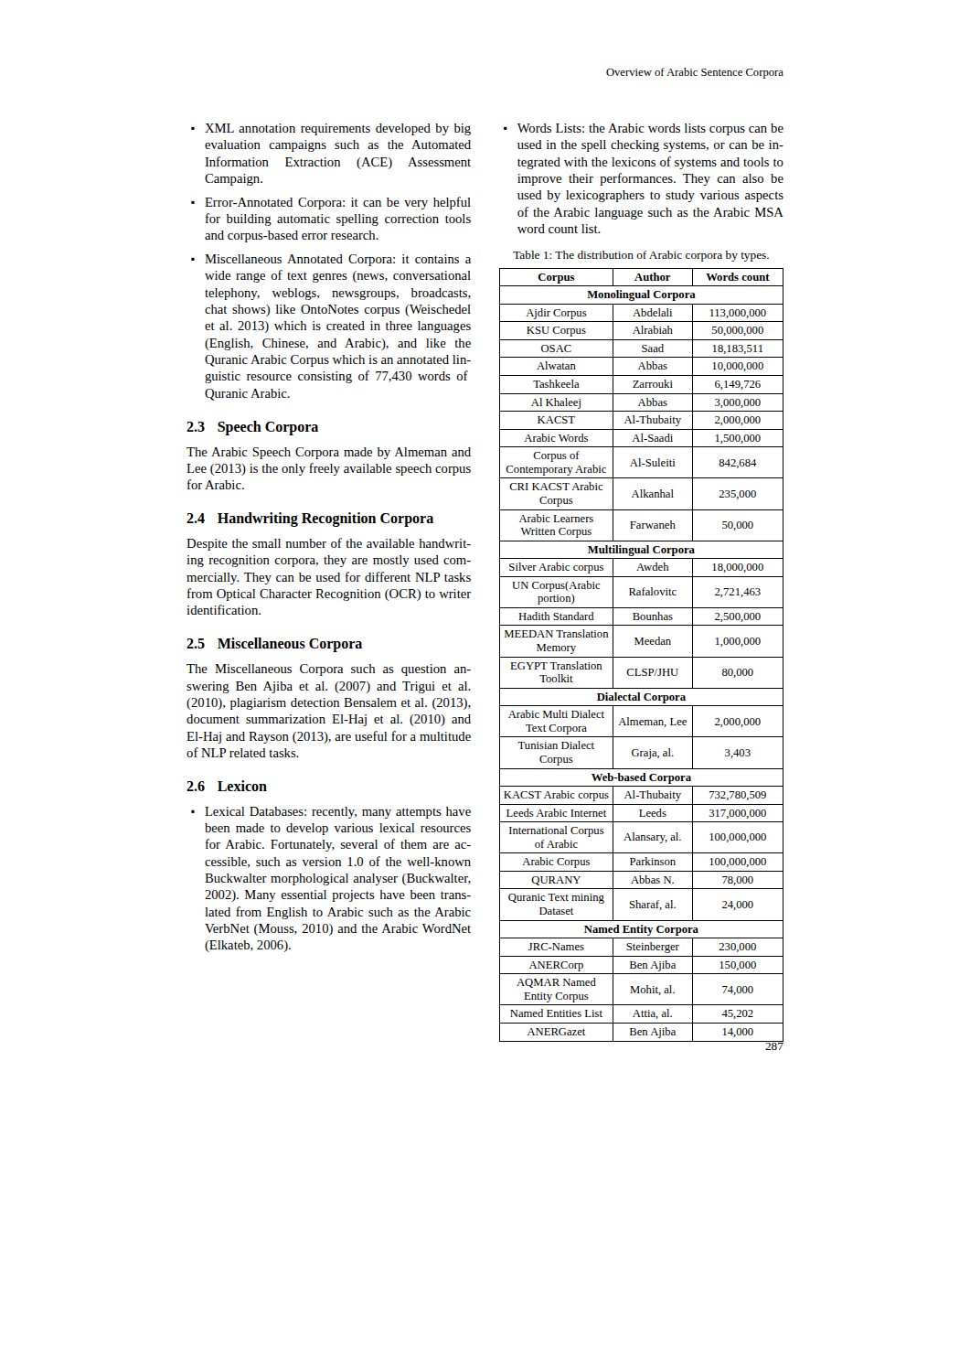Overview of Arabic Sentence Corpora
XML annotation requirements developed by big evaluation campaigns such as the Automated Information Extraction (ACE) Assessment Campaign.
Error-Annotated Corpora: it can be very helpful for building automatic spelling correction tools and corpus-based error research.
Miscellaneous Annotated Corpora: it contains a wide range of text genres (news, conversational telephony, weblogs, newsgroups, broadcasts, chat shows) like OntoNotes corpus (Weischedel et al. 2013) which is created in three languages (English, Chinese, and Arabic), and like the Quranic Arabic Corpus which is an annotated linguistic resource consisting of 77,430 words of Quranic Arabic.
2.3 Speech Corpora
The Arabic Speech Corpora made by Almeman and Lee (2013) is the only freely available speech corpus for Arabic.
2.4 Handwriting Recognition Corpora
Despite the small number of the available handwriting recognition corpora, they are mostly used commercially. They can be used for different NLP tasks from Optical Character Recognition (OCR) to writer identification.
2.5 Miscellaneous Corpora
The Miscellaneous Corpora such as question answering Ben Ajiba et al. (2007) and Trigui et al. (2010), plagiarism detection Bensalem et al. (2013), document summarization El-Haj et al. (2010) and El-Haj and Rayson (2013), are useful for a multitude of NLP related tasks.
2.6 Lexicon
Lexical Databases: recently, many attempts have been made to develop various lexical resources for Arabic. Fortunately, several of them are accessible, such as version 1.0 of the well-known Buckwalter morphological analyser (Buckwalter, 2002). Many essential projects have been translated from English to Arabic such as the Arabic VerbNet (Mouss, 2010) and the Arabic WordNet (Elkateb, 2006).
Words Lists: the Arabic words lists corpus can be used in the spell checking systems, or can be integrated with the lexicons of systems and tools to improve their performances. They can also be used by lexicographers to study various aspects of the Arabic language such as the Arabic MSA word count list.
Table 1: The distribution of Arabic corpora by types.
| Corpus | Author | Words count |
| --- | --- | --- |
| Monolingual Corpora |
| Ajdir Corpus | Abdelali | 113,000,000 |
| KSU Corpus | Alrabiah | 50,000,000 |
| OSAC | Saad | 18,183,511 |
| Alwatan | Abbas | 10,000,000 |
| Tashkeela | Zarrouki | 6,149,726 |
| Al Khaleej | Abbas | 3,000,000 |
| KACST | Al-Thubaity | 2,000,000 |
| Arabic Words | Al-Saadi | 1,500,000 |
| Corpus of Contemporary Arabic | Al-Suleiti | 842,684 |
| CRI KACST Arabic Corpus | Alkanhal | 235,000 |
| Arabic Learners Written Corpus | Farwaneh | 50,000 |
| Multilingual Corpora |
| Silver Arabic corpus | Awdeh | 18,000,000 |
| UN Corpus(Arabic portion) | Rafalovitc | 2,721,463 |
| Hadith Standard | Bounhas | 2,500,000 |
| MEEDAN Translation Memory | Meedan | 1,000,000 |
| EGYPT Translation Toolkit | CLSP/JHU | 80,000 |
| Dialectal Corpora |
| Arabic Multi Dialect Text Corpora | Almeman, Lee | 2,000,000 |
| Tunisian Dialect Corpus | Graja, al. | 3,403 |
| Web-based Corpora |
| KACST Arabic corpus | Al-Thubaity | 732,780,509 |
| Leeds Arabic Internet | Leeds | 317,000,000 |
| International Corpus of Arabic | Alansary, al. | 100,000,000 |
| Arabic Corpus | Parkinson | 100,000,000 |
| QURANY | Abbas N. | 78,000 |
| Quranic Text mining Dataset | Sharaf, al. | 24,000 |
| Named Entity Corpora |
| JRC-Names | Steinberger | 230,000 |
| ANERCorp | Ben Ajiba | 150,000 |
| AQMAR Named Entity Corpus | Mohit, al. | 74,000 |
| Named Entities List | Attia, al. | 45,202 |
| ANERGazet | Ben Ajiba | 14,000 |
287